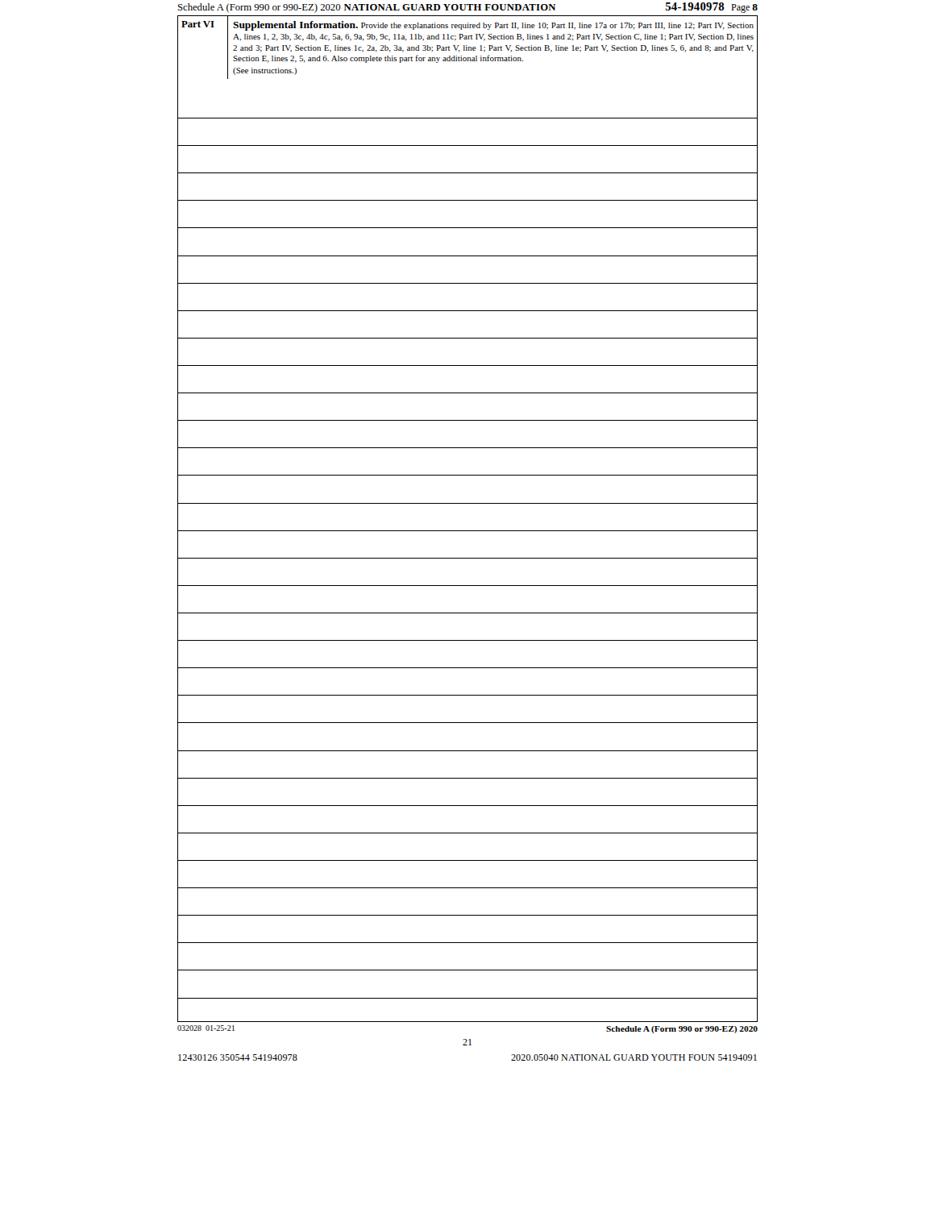Schedule A (Form 990 or 990-EZ) 2020 NATIONAL GUARD YOUTH FOUNDATION 54-1940978 Page 8
Part VI
Supplemental Information. Provide the explanations required by Part II, line 10; Part II, line 17a or 17b; Part III, line 12; Part IV, Section A, lines 1, 2, 3b, 3c, 4b, 4c, 5a, 6, 9a, 9b, 9c, 11a, 11b, and 11c; Part IV, Section B, lines 1 and 2; Part IV, Section C, line 1; Part IV, Section D, lines 2 and 3; Part IV, Section E, lines 1c, 2a, 2b, 3a, and 3b; Part V, line 1; Part V, Section B, line 1e; Part V, Section D, lines 5, 6, and 8; and Part V, Section E, lines 2, 5, and 6. Also complete this part for any additional information. (See instructions.)
032028 01-25-21
Schedule A (Form 990 or 990-EZ) 2020
21
12430126 350544 541940978 2020.05040 NATIONAL GUARD YOUTH FOUN 54194091